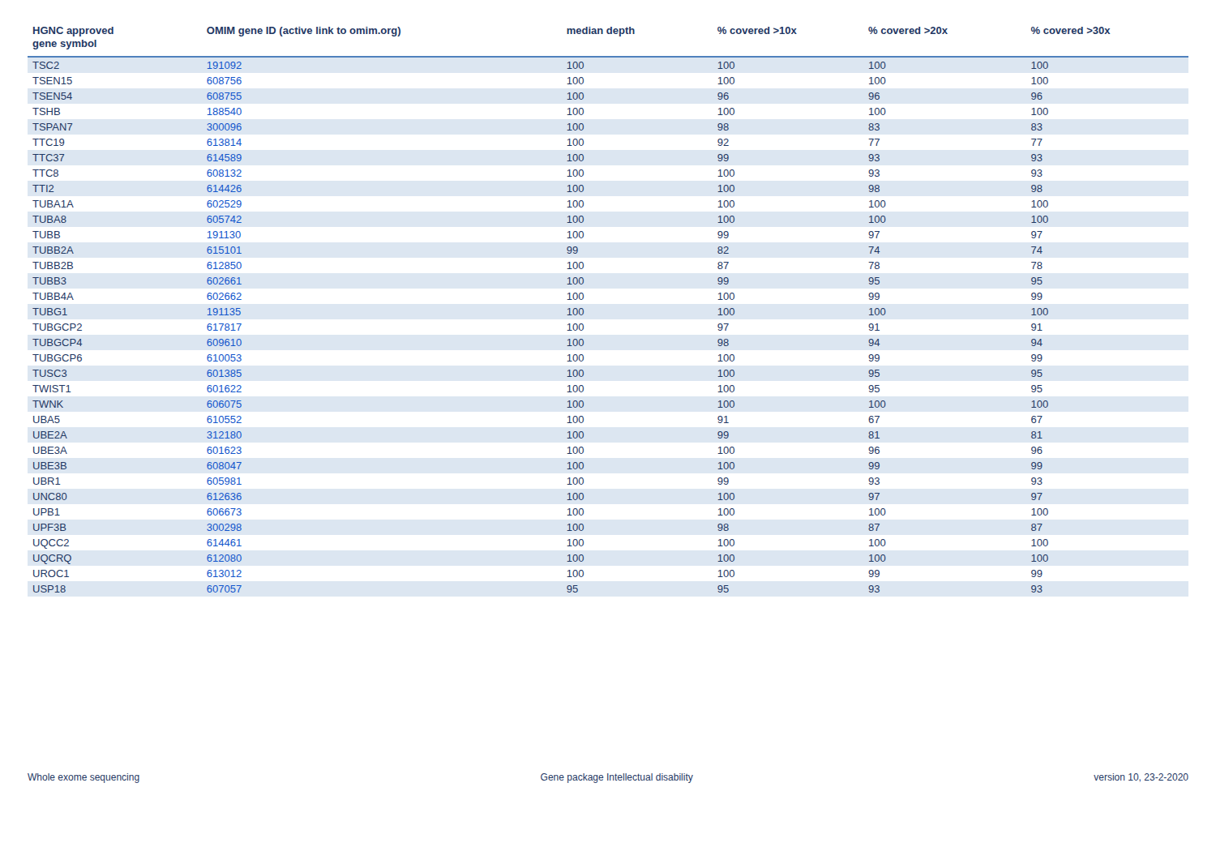| HGNC approved gene symbol | OMIM gene ID (active link to omim.org) | median depth | % covered >10x | % covered >20x | % covered >30x |
| --- | --- | --- | --- | --- | --- |
| TSC2 | 191092 | 100 | 100 | 100 | 100 |
| TSEN15 | 608756 | 100 | 100 | 100 | 100 |
| TSEN54 | 608755 | 100 | 96 | 96 | 96 |
| TSHB | 188540 | 100 | 100 | 100 | 100 |
| TSPAN7 | 300096 | 100 | 98 | 83 | 83 |
| TTC19 | 613814 | 100 | 92 | 77 | 77 |
| TTC37 | 614589 | 100 | 99 | 93 | 93 |
| TTC8 | 608132 | 100 | 100 | 93 | 93 |
| TTI2 | 614426 | 100 | 100 | 98 | 98 |
| TUBA1A | 602529 | 100 | 100 | 100 | 100 |
| TUBA8 | 605742 | 100 | 100 | 100 | 100 |
| TUBB | 191130 | 100 | 99 | 97 | 97 |
| TUBB2A | 615101 | 99 | 82 | 74 | 74 |
| TUBB2B | 612850 | 100 | 87 | 78 | 78 |
| TUBB3 | 602661 | 100 | 99 | 95 | 95 |
| TUBB4A | 602662 | 100 | 100 | 99 | 99 |
| TUBG1 | 191135 | 100 | 100 | 100 | 100 |
| TUBGCP2 | 617817 | 100 | 97 | 91 | 91 |
| TUBGCP4 | 609610 | 100 | 98 | 94 | 94 |
| TUBGCP6 | 610053 | 100 | 100 | 99 | 99 |
| TUSC3 | 601385 | 100 | 100 | 95 | 95 |
| TWIST1 | 601622 | 100 | 100 | 95 | 95 |
| TWNK | 606075 | 100 | 100 | 100 | 100 |
| UBA5 | 610552 | 100 | 91 | 67 | 67 |
| UBE2A | 312180 | 100 | 99 | 81 | 81 |
| UBE3A | 601623 | 100 | 100 | 96 | 96 |
| UBE3B | 608047 | 100 | 100 | 99 | 99 |
| UBR1 | 605981 | 100 | 99 | 93 | 93 |
| UNC80 | 612636 | 100 | 100 | 97 | 97 |
| UPB1 | 606673 | 100 | 100 | 100 | 100 |
| UPF3B | 300298 | 100 | 98 | 87 | 87 |
| UQCC2 | 614461 | 100 | 100 | 100 | 100 |
| UQCRQ | 612080 | 100 | 100 | 100 | 100 |
| UROC1 | 613012 | 100 | 100 | 99 | 99 |
| USP18 | 607057 | 95 | 95 | 93 | 93 |
Whole exome sequencing
Gene package Intellectual disability
version 10, 23-2-2020